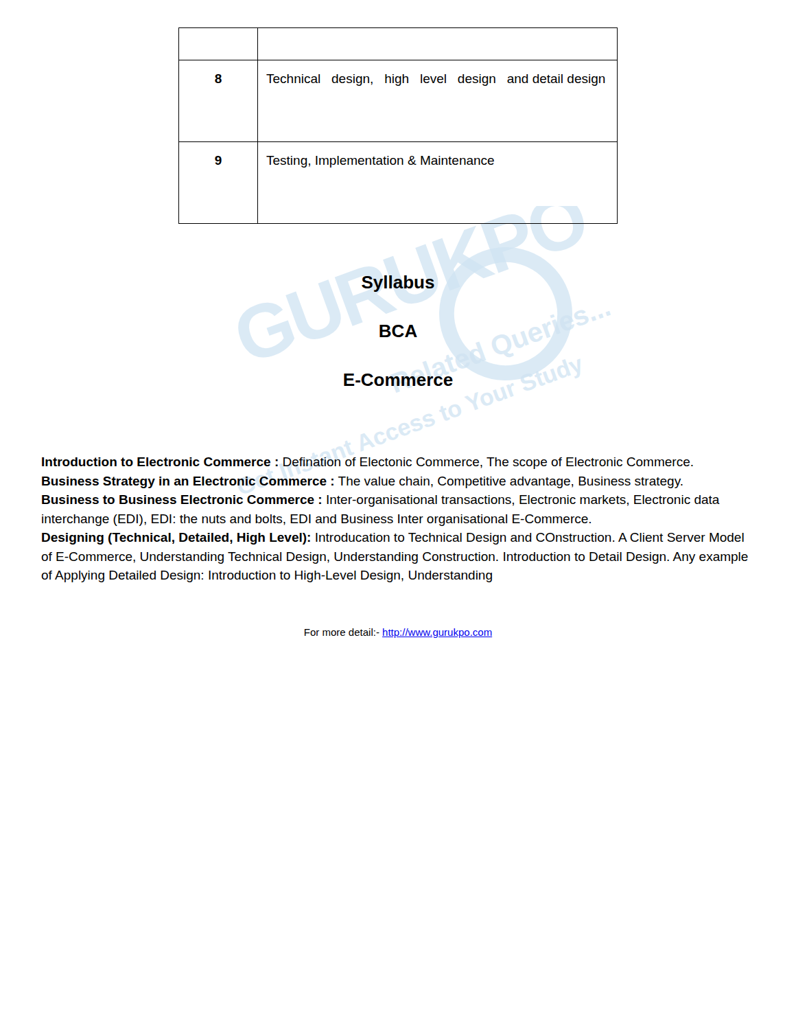GURUKPO
Related Queries...
Get Instant Access to Your Study
| 8 | Technical design, high level design and detail design |
| 9 | Testing, Implementation & Maintenance |
Syllabus
BCA
E-Commerce
Introduction to Electronic Commerce : Defination of Electonic Commerce, The scope of Electronic Commerce.
Business Strategy in an Electronic Commerce : The value chain, Competitive advantage, Business strategy.
Business to Business Electronic Commerce : Inter-organisational transactions, Electronic markets, Electronic data interchange (EDI), EDI: the nuts and bolts, EDI and Business Inter organisational E-Commerce.
Designing (Technical, Detailed, High Level): Introducation to Technical Design and COnstruction. A Client Server Model of E-Commerce, Understanding Technical Design, Understanding Construction. Introduction to Detail Design. Any example of Applying Detailed Design: Introduction to High-Level Design, Understanding
For more detail:- http://www.gurukpo.com